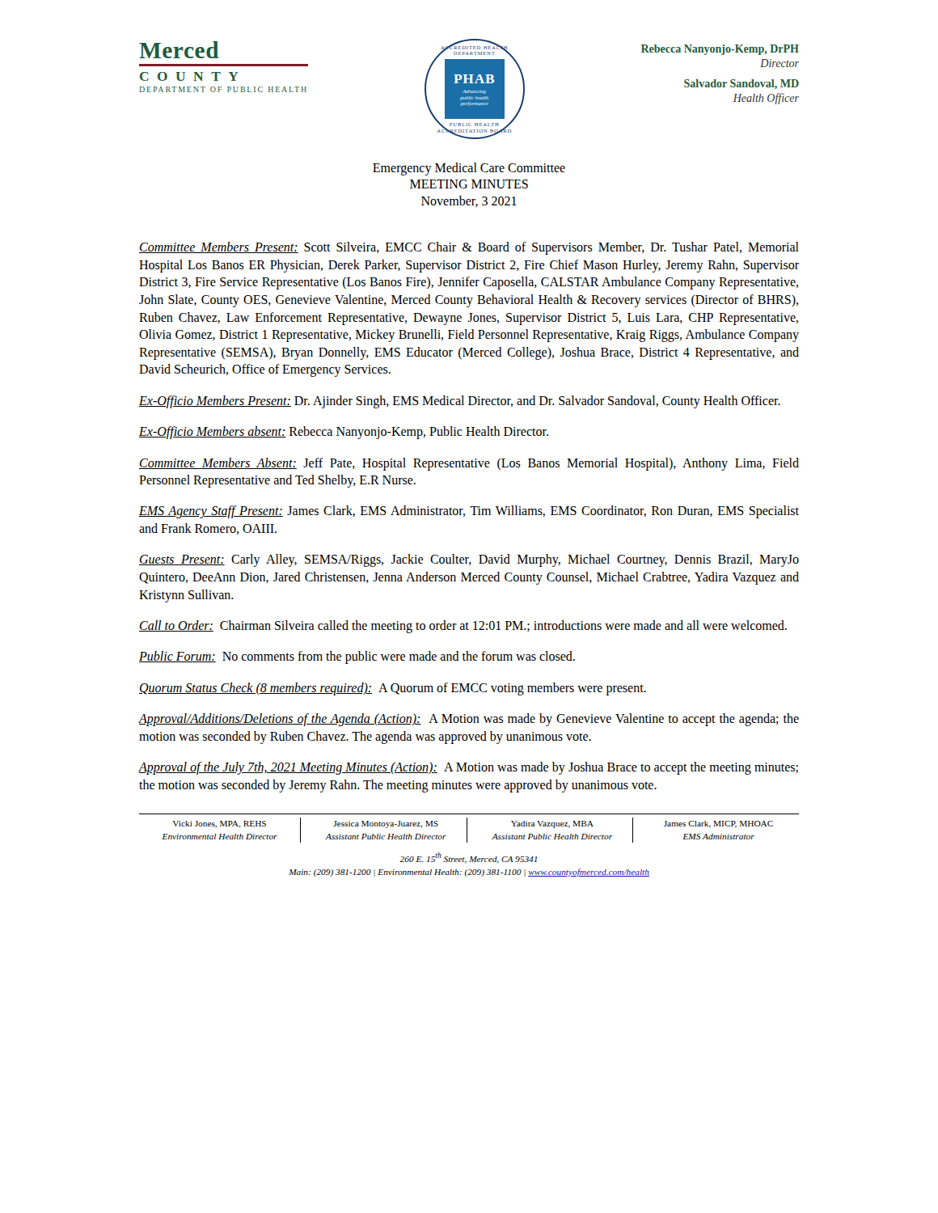Merced
COUNTY
DEPARTMENT OF PUBLIC HEALTH
Accredited Health Department
PHAB Advancing
public health
performance
Public Health Accreditation Board
Rebecca Nanyonjo-Kemp, DrPH
Director
Salvador Sandoval, MD
Health Officer
Emergency Medical Care Committee
MEETING MINUTES
November, 3 2021
Committee Members Present: Scott Silveira, EMCC Chair & Board of Supervisors Member, Dr. Tushar Patel, Memorial Hospital Los Banos ER Physician, Derek Parker, Supervisor District 2, Fire Chief Mason Hurley, Jeremy Rahn, Supervisor District 3, Fire Service Representative (Los Banos Fire), Jennifer Caposella, CALSTAR Ambulance Company Representative, John Slate, County OES, Genevieve Valentine, Merced County Behavioral Health & Recovery services (Director of BHRS), Ruben Chavez, Law Enforcement Representative, Dewayne Jones, Supervisor District 5, Luis Lara, CHP Representative, Olivia Gomez, District 1 Representative, Mickey Brunelli, Field Personnel Representative, Kraig Riggs, Ambulance Company Representative (SEMSA), Bryan Donnelly, EMS Educator (Merced College), Joshua Brace, District 4 Representative, and David Scheurich, Office of Emergency Services.
Ex-Officio Members Present: Dr. Ajinder Singh, EMS Medical Director, and Dr. Salvador Sandoval, County Health Officer.
Ex-Officio Members absent: Rebecca Nanyonjo-Kemp, Public Health Director.
Committee Members Absent: Jeff Pate, Hospital Representative (Los Banos Memorial Hospital), Anthony Lima, Field Personnel Representative and Ted Shelby, E.R Nurse.
EMS Agency Staff Present: James Clark, EMS Administrator, Tim Williams, EMS Coordinator, Ron Duran, EMS Specialist and Frank Romero, OAIII.
Guests Present: Carly Alley, SEMSA/Riggs, Jackie Coulter, David Murphy, Michael Courtney, Dennis Brazil, MaryJo Quintero, DeeAnn Dion, Jared Christensen, Jenna Anderson Merced County Counsel, Michael Crabtree, Yadira Vazquez and Kristynn Sullivan.
Call to Order: Chairman Silveira called the meeting to order at 12:01 PM.; introductions were made and all were welcomed.
Public Forum: No comments from the public were made and the forum was closed.
Quorum Status Check (8 members required): A Quorum of EMCC voting members were present.
Approval/Additions/Deletions of the Agenda (Action): A Motion was made by Genevieve Valentine to accept the agenda; the motion was seconded by Ruben Chavez. The agenda was approved by unanimous vote.
Approval of the July 7th, 2021 Meeting Minutes (Action): A Motion was made by Joshua Brace to accept the meeting minutes; the motion was seconded by Jeremy Rahn. The meeting minutes were approved by unanimous vote.
Vicki Jones, MPA, REHS Environmental Health Director
Jessica Montoya-Juarez, MS Assistant Public Health Director
Yadira Vazquez, MBA Assistant Public Health Director
James Clark, MICP, MHOAC EMS Administrator
260 E. 15th Street, Merced, CA 95341
Main: (209) 381-1200 | Environmental Health: (209) 381-1100 | www.countyofmerced.com/health